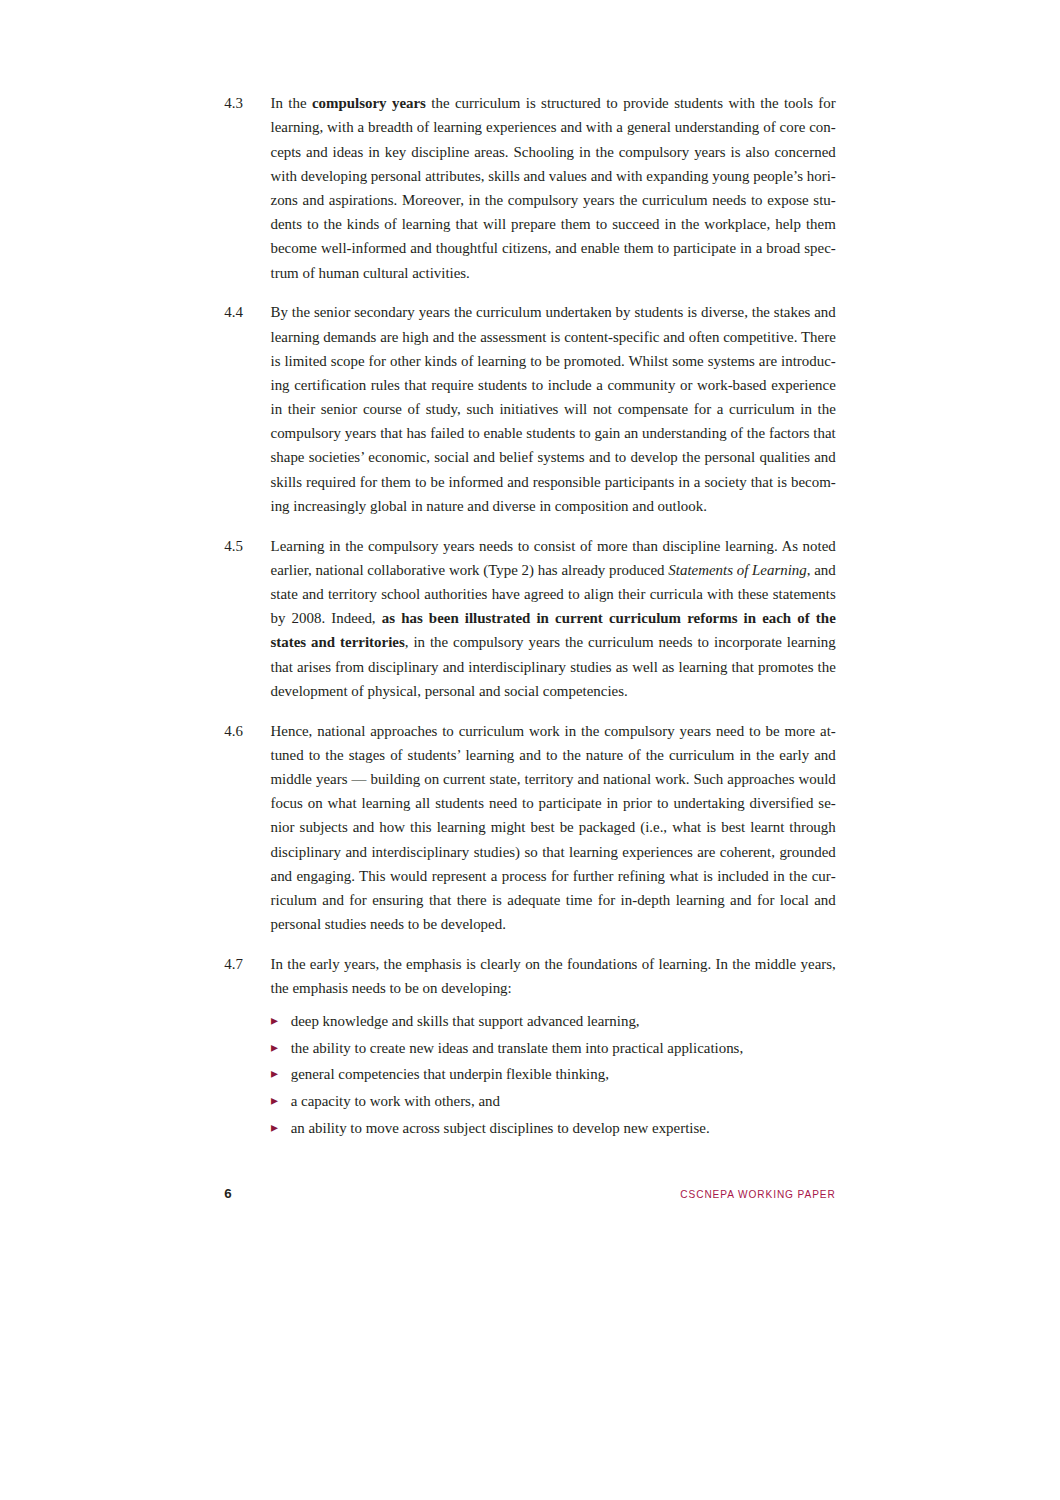4.3 In the compulsory years the curriculum is structured to provide students with the tools for learning, with a breadth of learning experiences and with a general understanding of core concepts and ideas in key discipline areas. Schooling in the compulsory years is also concerned with developing personal attributes, skills and values and with expanding young people’s horizons and aspirations. Moreover, in the compulsory years the curriculum needs to expose students to the kinds of learning that will prepare them to succeed in the workplace, help them become well-informed and thoughtful citizens, and enable them to participate in a broad spectrum of human cultural activities.
4.4 By the senior secondary years the curriculum undertaken by students is diverse, the stakes and learning demands are high and the assessment is content-specific and often competitive. There is limited scope for other kinds of learning to be promoted. Whilst some systems are introducing certification rules that require students to include a community or work-based experience in their senior course of study, such initiatives will not compensate for a curriculum in the compulsory years that has failed to enable students to gain an understanding of the factors that shape societies’ economic, social and belief systems and to develop the personal qualities and skills required for them to be informed and responsible participants in a society that is becoming increasingly global in nature and diverse in composition and outlook.
4.5 Learning in the compulsory years needs to consist of more than discipline learning. As noted earlier, national collaborative work (Type 2) has already produced Statements of Learning, and state and territory school authorities have agreed to align their curricula with these statements by 2008. Indeed, as has been illustrated in current curriculum reforms in each of the states and territories, in the compulsory years the curriculum needs to incorporate learning that arises from disciplinary and interdisciplinary studies as well as learning that promotes the development of physical, personal and social competencies.
4.6 Hence, national approaches to curriculum work in the compulsory years need to be more attuned to the stages of students’ learning and to the nature of the curriculum in the early and middle years — building on current state, territory and national work. Such approaches would focus on what learning all students need to participate in prior to undertaking diversified senior subjects and how this learning might best be packaged (i.e., what is best learnt through disciplinary and interdisciplinary studies) so that learning experiences are coherent, grounded and engaging. This would represent a process for further refining what is included in the curriculum and for ensuring that there is adequate time for in-depth learning and for local and personal studies needs to be developed.
4.7 In the early years, the emphasis is clearly on the foundations of learning. In the middle years, the emphasis needs to be on developing:
deep knowledge and skills that support advanced learning,
the ability to create new ideas and translate them into practical applications,
general competencies that underpin flexible thinking,
a capacity to work with others, and
an ability to move across subject disciplines to develop new expertise.
6 CSCNEPA Working Paper